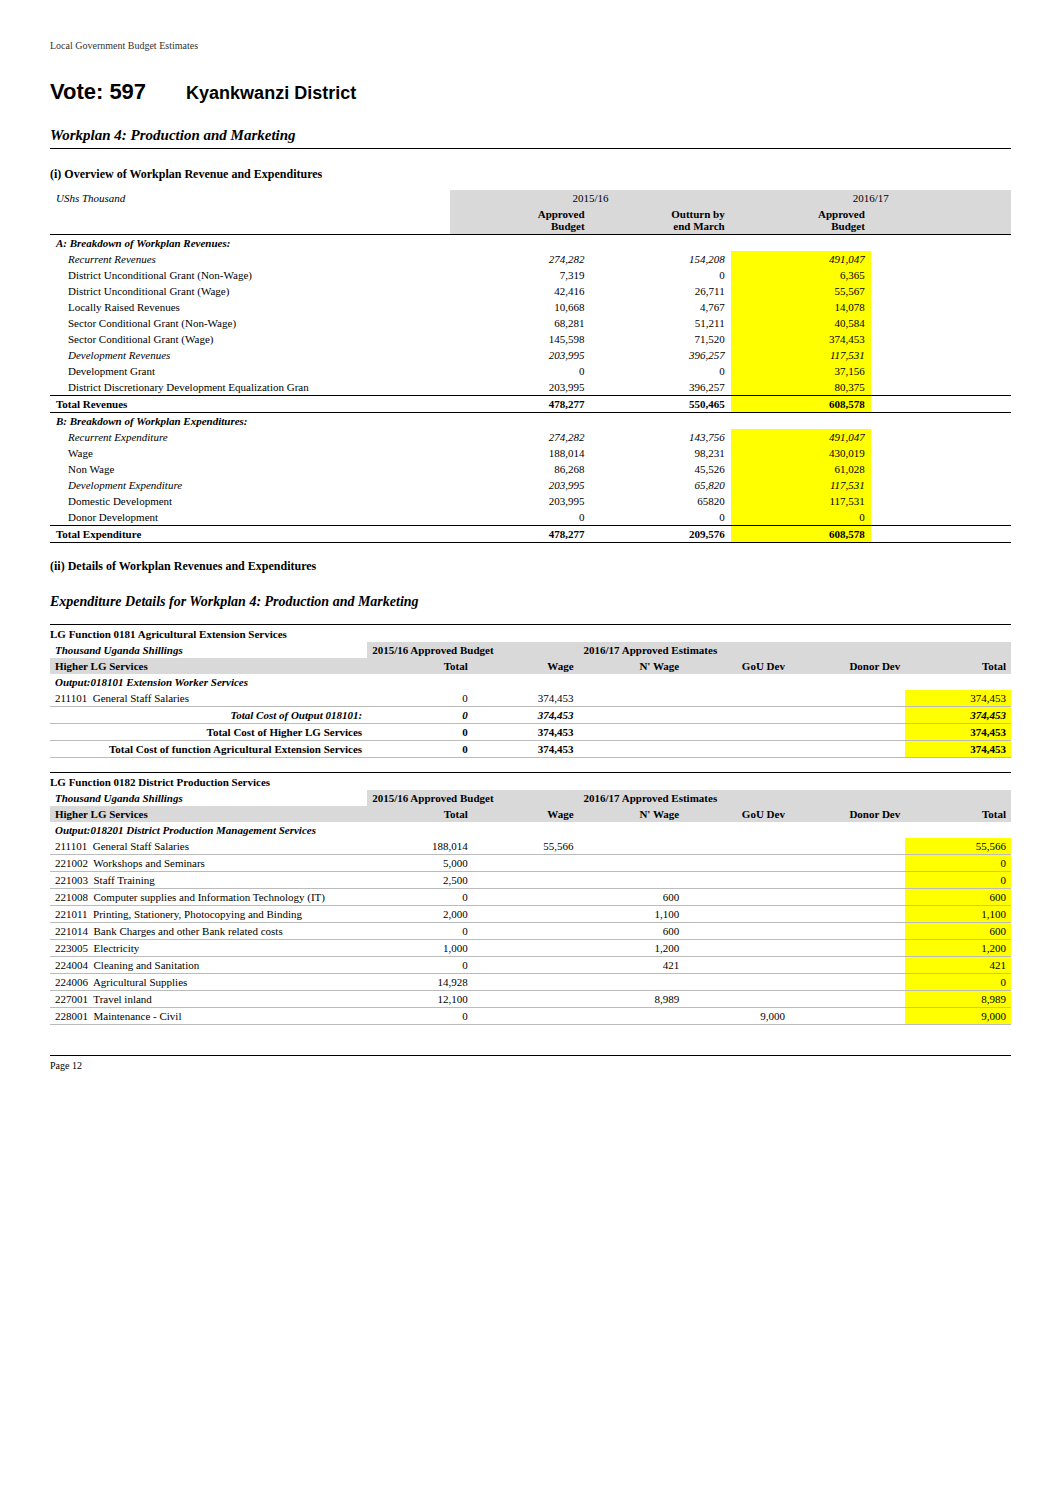Local Government Budget Estimates
Vote: 597 Kyankwanzi District
Workplan 4: Production and Marketing
(i) Overview of Workplan Revenue and Expenditures
| UShs Thousand | 2015/16 | 2016/17 |
| | Approved Budget | Outturn by end March | Approved Budget | |
| A: Breakdown of Workplan Revenues: | | | | |
| Recurrent Revenues | 274,282 | 154,208 | 491,047 | |
| District Unconditional Grant (Non-Wage) | 7,319 | 0 | 6,365 | |
| District Unconditional Grant (Wage) | 42,416 | 26,711 | 55,567 | |
| Locally Raised Revenues | 10,668 | 4,767 | 14,078 | |
| Sector Conditional Grant (Non-Wage) | 68,281 | 51,211 | 40,584 | |
| Sector Conditional Grant (Wage) | 145,598 | 71,520 | 374,453 | |
| Development Revenues | 203,995 | 396,257 | 117,531 | |
| Development Grant | 0 | 0 | 37,156 | |
| District Discretionary Development Equalization Gran | 203,995 | 396,257 | 80,375 | |
| Total Revenues | 478,277 | 550,465 | 608,578 | |
| B: Breakdown of Workplan Expenditures: | | | | |
| Recurrent Expenditure | 274,282 | 143,756 | 491,047 | |
| Wage | 188,014 | 98,231 | 430,019 | |
| Non Wage | 86,268 | 45,526 | 61,028 | |
| Development Expenditure | 203,995 | 65,820 | 117,531 | |
| Domestic Development | 203,995 | 65820 | 117,531 | |
| Donor Development | 0 | 0 | 0 | |
| Total Expenditure | 478,277 | 209,576 | 608,578 | |
(ii) Details of Workplan Revenues and Expenditures
Expenditure Details for Workplan 4: Production and Marketing
LG Function 0181 Agricultural Extension Services
| Thousand Uganda Shillings | 2015/16 Approved Budget | 2016/17 Approved Estimates |
| --- | --- | --- |
| Higher LG Services | Total | Wage | N' Wage | GoU Dev | Donor Dev | Total |
| Output:018101 Extension Worker Services |
| 211101 General Staff Salaries | 0 | 374,453 | | | | 374,453 |
| Total Cost of Output 018101: | 0 | 374,453 | | | | 374,453 |
| Total Cost of Higher LG Services | 0 | 374,453 | | | | 374,453 |
| Total Cost of function Agricultural Extension Services | 0 | 374,453 | | | | 374,453 |
LG Function 0182 District Production Services
| Thousand Uganda Shillings | 2015/16 Approved Budget | 2016/17 Approved Estimates |
| --- | --- | --- |
| Higher LG Services | Total | Wage | N' Wage | GoU Dev | Donor Dev | Total |
| Output:018201 District Production Management Services |
| 211101 General Staff Salaries | 188,014 | 55,566 | | | | 55,566 |
| 221002 Workshops and Seminars | 5,000 | | | | | 0 |
| 221003 Staff Training | 2,500 | | | | | 0 |
| 221008 Computer supplies and Information Technology (IT) | 0 | | 600 | | | 600 |
| 221011 Printing, Stationery, Photocopying and Binding | 2,000 | | 1,100 | | | 1,100 |
| 221014 Bank Charges and other Bank related costs | 0 | | 600 | | | 600 |
| 223005 Electricity | 1,000 | | 1,200 | | | 1,200 |
| 224004 Cleaning and Sanitation | 0 | | 421 | | | 421 |
| 224006 Agricultural Supplies | 14,928 | | | | | 0 |
| 227001 Travel inland | 12,100 | | 8,989 | | | 8,989 |
| 228001 Maintenance - Civil | 0 | | | 9,000 | | 9,000 |
Page 12